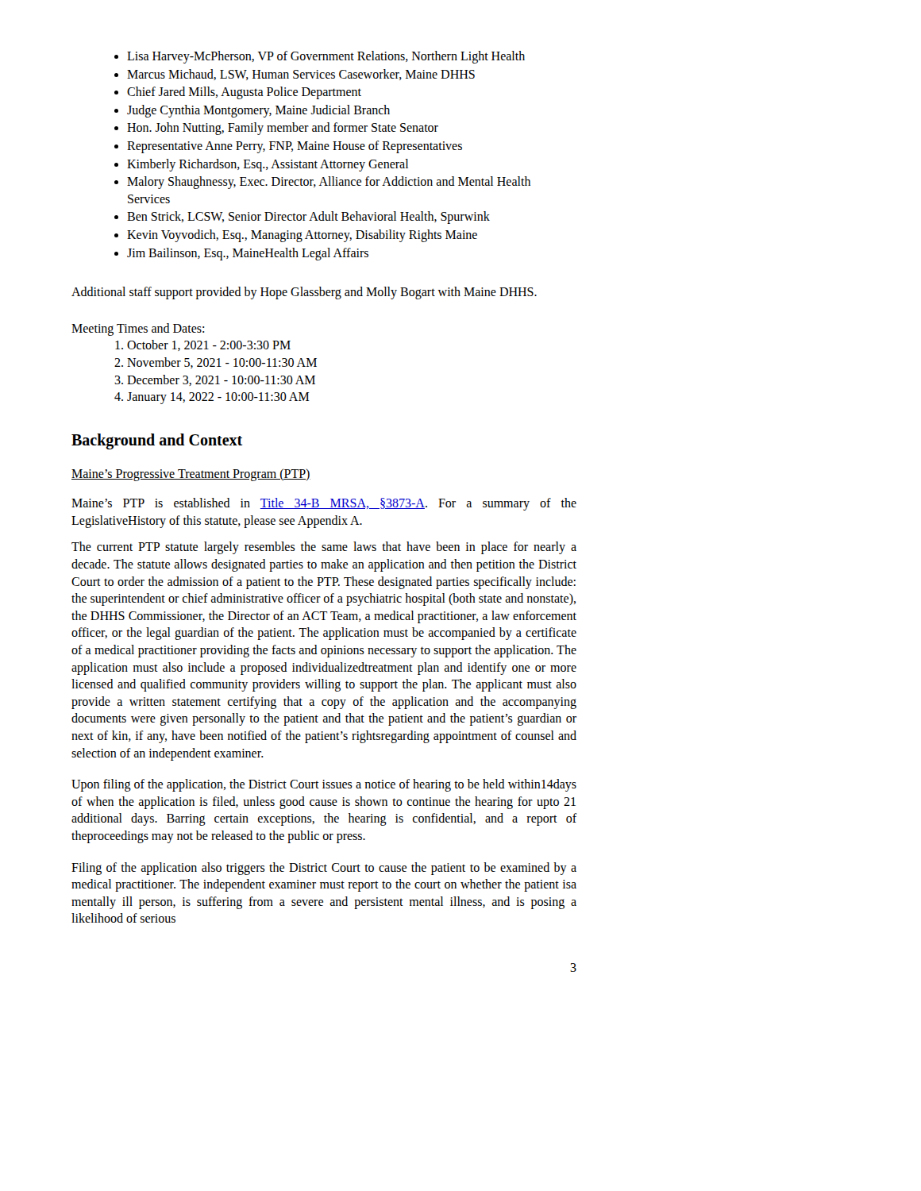Lisa Harvey-McPherson, VP of Government Relations, Northern Light Health
Marcus Michaud, LSW, Human Services Caseworker, Maine DHHS
Chief Jared Mills, Augusta Police Department
Judge Cynthia Montgomery, Maine Judicial Branch
Hon. John Nutting, Family member and former State Senator
Representative Anne Perry, FNP, Maine House of Representatives
Kimberly Richardson, Esq., Assistant Attorney General
Malory Shaughnessy, Exec. Director, Alliance for Addiction and Mental Health Services
Ben Strick, LCSW, Senior Director Adult Behavioral Health, Spurwink
Kevin Voyvodich, Esq., Managing Attorney, Disability Rights Maine
Jim Bailinson, Esq., MaineHealth Legal Affairs
Additional staff support provided by Hope Glassberg and Molly Bogart with Maine DHHS.
Meeting Times and Dates:
October 1, 2021 - 2:00-3:30 PM
November 5, 2021 - 10:00-11:30 AM
December 3, 2021 - 10:00-11:30 AM
January 14, 2022 - 10:00-11:30 AM
Background and Context
Maine’s Progressive Treatment Program (PTP)
Maine’s PTP is established in Title 34-B MRSA, §3873-A. For a summary of the LegislativeHistory of this statute, please see Appendix A.
The current PTP statute largely resembles the same laws that have been in place for nearly a decade. The statute allows designated parties to make an application and then petition the District Court to order the admission of a patient to the PTP. These designated parties specifically include: the superintendent or chief administrative officer of a psychiatric hospital (both state and nonstate), the DHHS Commissioner, the Director of an ACT Team, a medical practitioner, a law enforcement officer, or the legal guardian of the patient. The application must be accompanied by a certificate of a medical practitioner providing the facts and opinions necessary to support the application. The application must also include a proposed individualizedtreatment plan and identify one or more licensed and qualified community providers willing to support the plan. The applicant must also provide a written statement certifying that a copy of the application and the accompanying documents were given personally to the patient and that the patient and the patient’s guardian or next of kin, if any, have been notified of the patient’s rightsregarding appointment of counsel and selection of an independent examiner.
Upon filing of the application, the District Court issues a notice of hearing to be held within14days of when the application is filed, unless good cause is shown to continue the hearing for upto 21 additional days. Barring certain exceptions, the hearing is confidential, and a report of theproceedings may not be released to the public or press.
Filing of the application also triggers the District Court to cause the patient to be examined by a medical practitioner. The independent examiner must report to the court on whether the patient isa mentally ill person, is suffering from a severe and persistent mental illness, and is posing a likelihood of serious
3